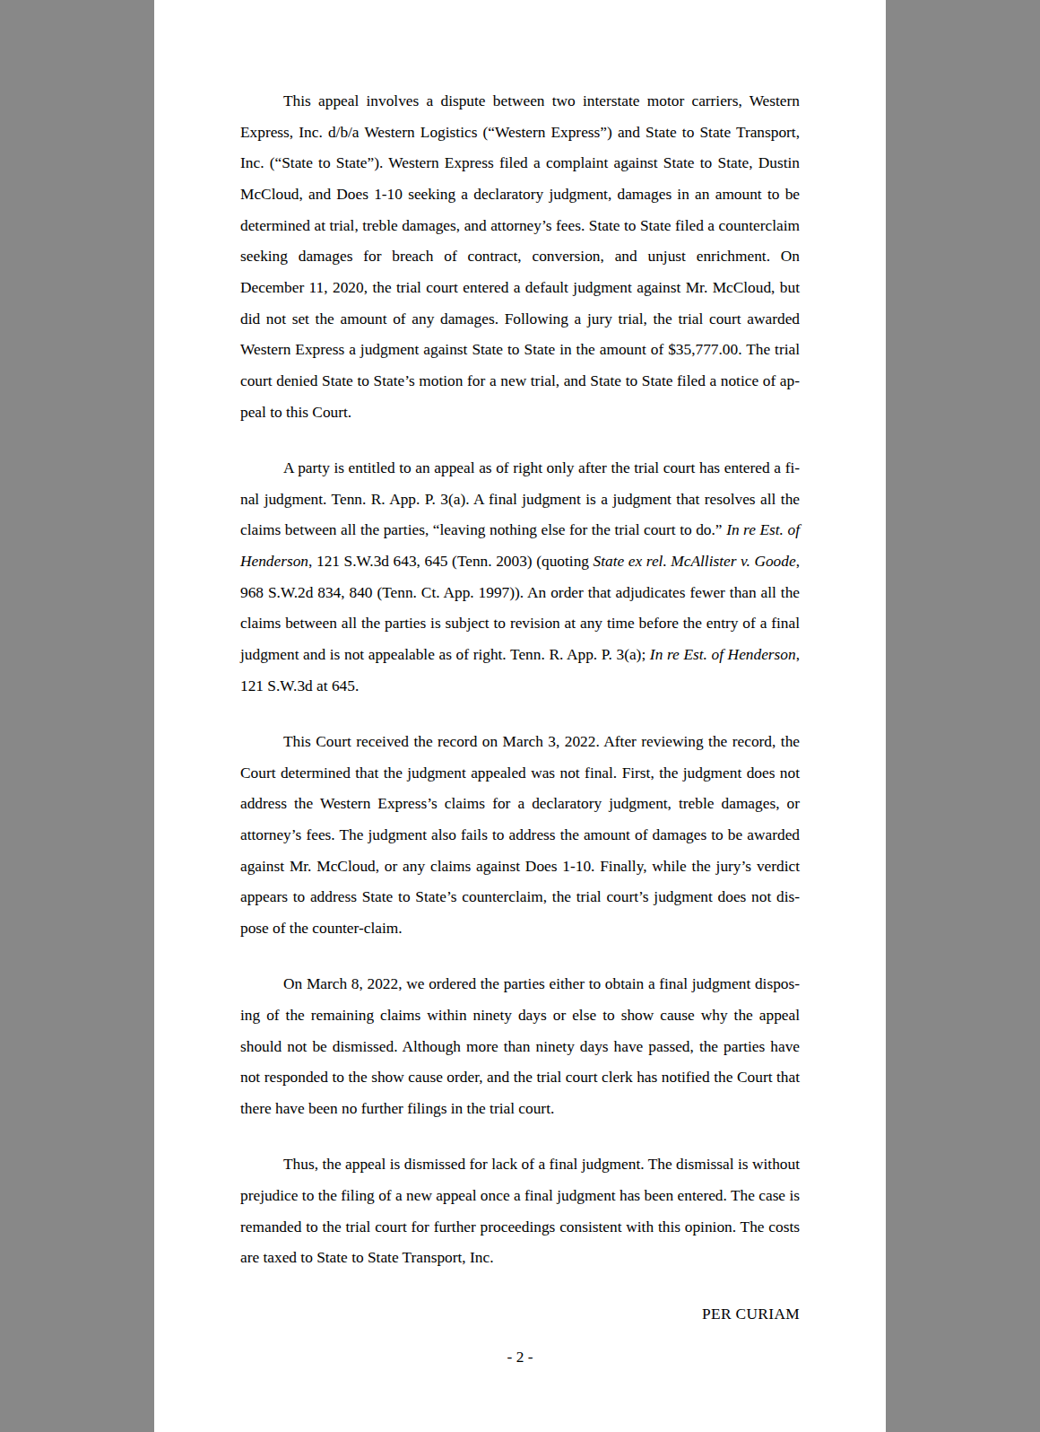This appeal involves a dispute between two interstate motor carriers, Western Express, Inc. d/b/a Western Logistics (“Western Express”) and State to State Transport, Inc. (“State to State”). Western Express filed a complaint against State to State, Dustin McCloud, and Does 1-10 seeking a declaratory judgment, damages in an amount to be determined at trial, treble damages, and attorney’s fees. State to State filed a counterclaim seeking damages for breach of contract, conversion, and unjust enrichment. On December 11, 2020, the trial court entered a default judgment against Mr. McCloud, but did not set the amount of any damages. Following a jury trial, the trial court awarded Western Express a judgment against State to State in the amount of $35,777.00. The trial court denied State to State’s motion for a new trial, and State to State filed a notice of appeal to this Court.
A party is entitled to an appeal as of right only after the trial court has entered a final judgment. Tenn. R. App. P. 3(a). A final judgment is a judgment that resolves all the claims between all the parties, “leaving nothing else for the trial court to do.” In re Est. of Henderson, 121 S.W.3d 643, 645 (Tenn. 2003) (quoting State ex rel. McAllister v. Goode, 968 S.W.2d 834, 840 (Tenn. Ct. App. 1997)). An order that adjudicates fewer than all the claims between all the parties is subject to revision at any time before the entry of a final judgment and is not appealable as of right. Tenn. R. App. P. 3(a); In re Est. of Henderson, 121 S.W.3d at 645.
This Court received the record on March 3, 2022. After reviewing the record, the Court determined that the judgment appealed was not final. First, the judgment does not address the Western Express’s claims for a declaratory judgment, treble damages, or attorney’s fees. The judgment also fails to address the amount of damages to be awarded against Mr. McCloud, or any claims against Does 1-10. Finally, while the jury’s verdict appears to address State to State’s counterclaim, the trial court’s judgment does not dispose of the counter-claim.
On March 8, 2022, we ordered the parties either to obtain a final judgment disposing of the remaining claims within ninety days or else to show cause why the appeal should not be dismissed. Although more than ninety days have passed, the parties have not responded to the show cause order, and the trial court clerk has notified the Court that there have been no further filings in the trial court.
Thus, the appeal is dismissed for lack of a final judgment. The dismissal is without prejudice to the filing of a new appeal once a final judgment has been entered. The case is remanded to the trial court for further proceedings consistent with this opinion. The costs are taxed to State to State Transport, Inc.
PER CURIAM
- 2 -